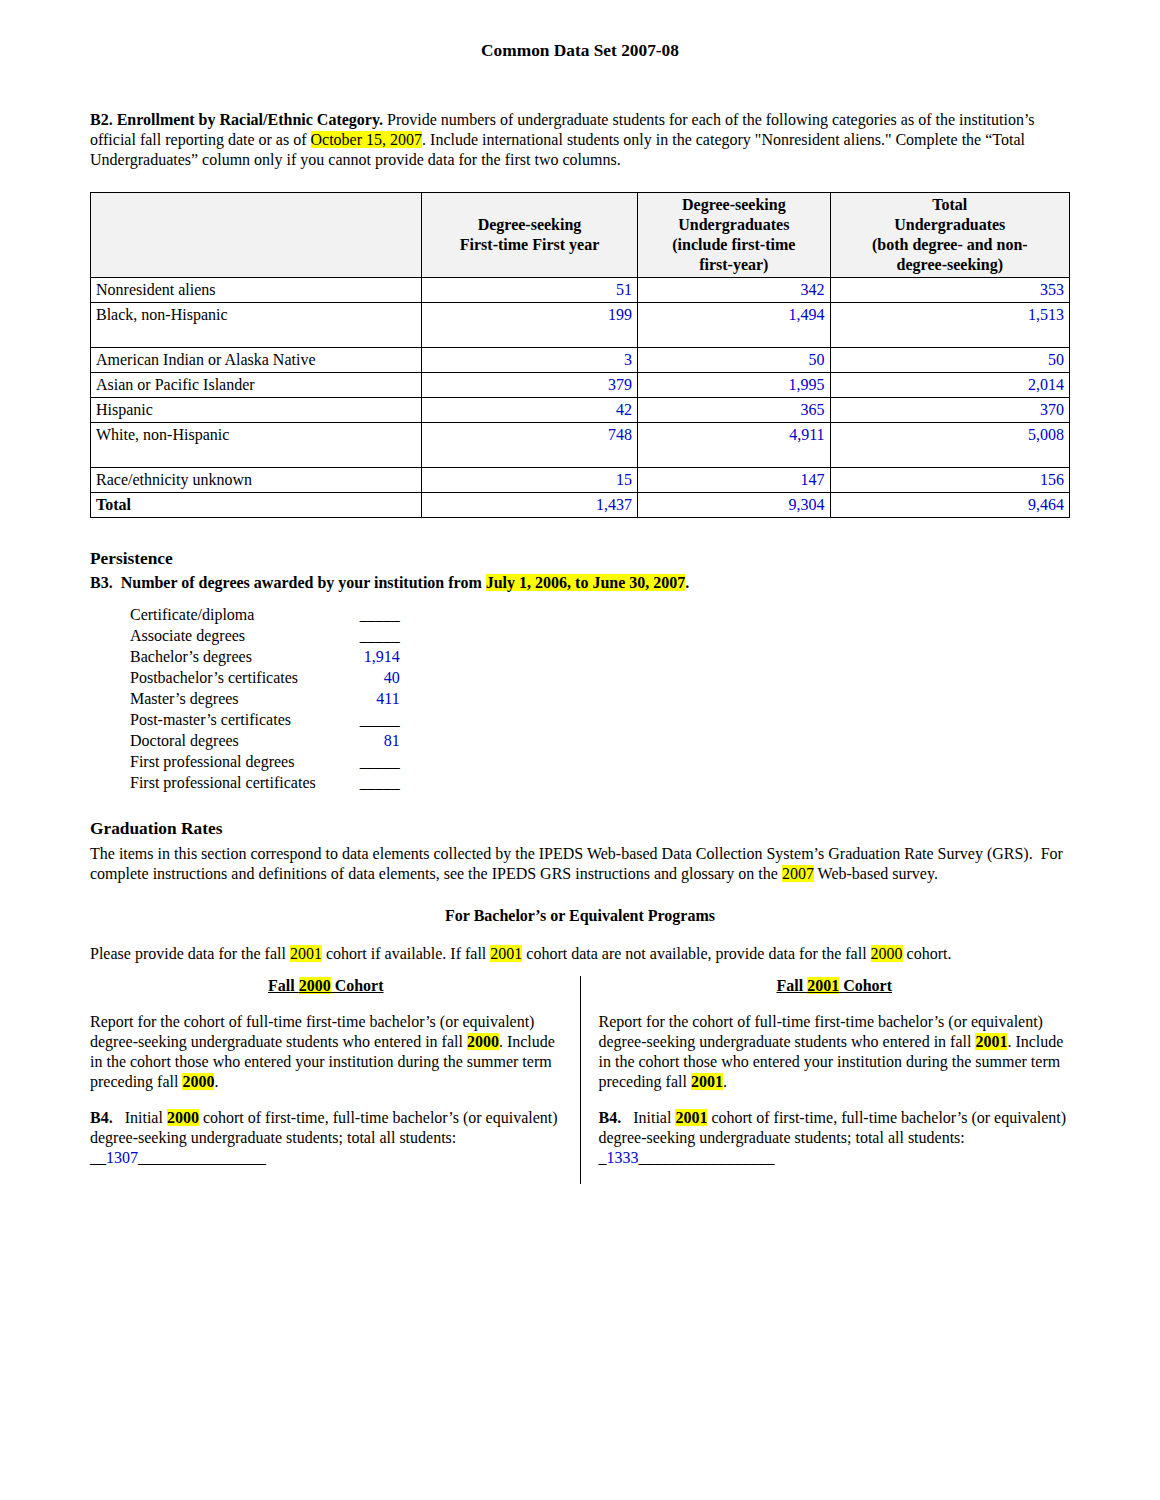Common Data Set 2007-08
B2. Enrollment by Racial/Ethnic Category. Provide numbers of undergraduate students for each of the following categories as of the institution’s official fall reporting date or as of October 15, 2007. Include international students only in the category "Nonresident aliens." Complete the “Total Undergraduates” column only if you cannot provide data for the first two columns.
| | Degree-seeking First-time First year | Degree-seeking Undergraduates (include first-time first-year) | Total Undergraduates (both degree- and non- degree-seeking) |
| --- | --- | --- | --- |
| Nonresident aliens | 51 | 342 | 353 |
| Black, non-Hispanic | 199 | 1,494 | 1,513 |
| American Indian or Alaska Native | 3 | 50 | 50 |
| Asian or Pacific Islander | 379 | 1,995 | 2,014 |
| Hispanic | 42 | 365 | 370 |
| White, non-Hispanic | 748 | 4,911 | 5,008 |
| Race/ethnicity unknown | 15 | 147 | 156 |
| Total | 1,437 | 9,304 | 9,464 |
Persistence
B3. Number of degrees awarded by your institution from July 1, 2006, to June 30, 2007.
| Certificate/diploma | _____ |
| Associate degrees | _____ |
| Bachelor’s degrees | 1,914 |
| Postbachelor’s certificates | 40 |
| Master’s degrees | 411 |
| Post-master’s certificates | _____ |
| Doctoral degrees | 81 |
| First professional degrees | _____ |
| First professional certificates | _____ |
Graduation Rates
The items in this section correspond to data elements collected by the IPEDS Web-based Data Collection System’s Graduation Rate Survey (GRS). For complete instructions and definitions of data elements, see the IPEDS GRS instructions and glossary on the 2007 Web-based survey.
For Bachelor’s or Equivalent Programs
Please provide data for the fall 2001 cohort if available. If fall 2001 cohort data are not available, provide data for the fall 2000 cohort.
Fall 2000 Cohort
Report for the cohort of full-time first-time bachelor’s (or equivalent) degree-seeking undergraduate students who entered in fall 2000. Include in the cohort those who entered your institution during the summer term preceding fall 2000.
B4. Initial 2000 cohort of first-time, full-time bachelor’s (or equivalent) degree-seeking undergraduate students; total all students: __1307________________
Fall 2001 Cohort
Report for the cohort of full-time first-time bachelor’s (or equivalent) degree-seeking undergraduate students who entered in fall 2001. Include in the cohort those who entered your institution during the summer term preceding fall 2001.
B4. Initial 2001 cohort of first-time, full-time bachelor’s (or equivalent) degree-seeking undergraduate students; total all students: _1333_________________